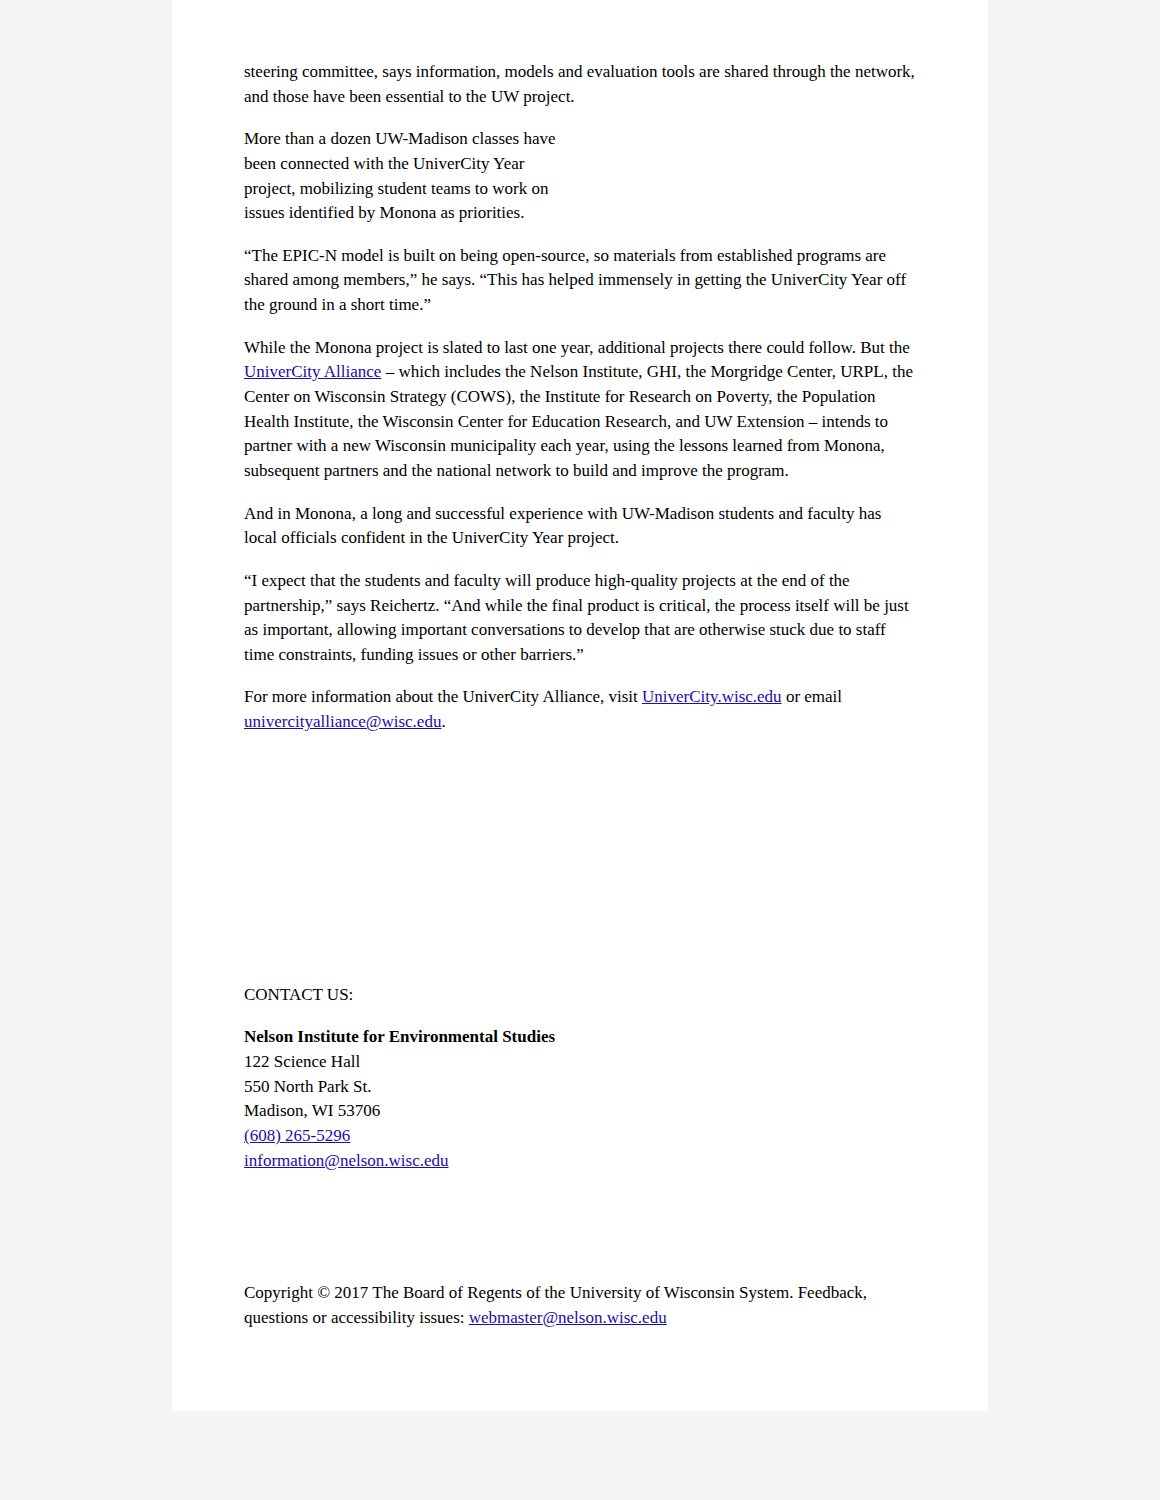steering committee, says information, models and evaluation tools are shared through the network, and those have been essential to the UW project.
More than a dozen UW-Madison classes have been connected with the UniverCity Year project, mobilizing student teams to work on issues identified by Monona as priorities.
“The EPIC-N model is built on being open-source, so materials from established programs are shared among members,” he says. “This has helped immensely in getting the UniverCity Year off the ground in a short time.”
While the Monona project is slated to last one year, additional projects there could follow. But the UniverCity Alliance – which includes the Nelson Institute, GHI, the Morgridge Center, URPL, the Center on Wisconsin Strategy (COWS), the Institute for Research on Poverty, the Population Health Institute, the Wisconsin Center for Education Research, and UW Extension – intends to partner with a new Wisconsin municipality each year, using the lessons learned from Monona, subsequent partners and the national network to build and improve the program.
And in Monona, a long and successful experience with UW-Madison students and faculty has local officials confident in the UniverCity Year project.
“I expect that the students and faculty will produce high-quality projects at the end of the partnership,” says Reichertz. “And while the final product is critical, the process itself will be just as important, allowing important conversations to develop that are otherwise stuck due to staff time constraints, funding issues or other barriers.”
For more information about the UniverCity Alliance, visit UniverCity.wisc.edu or email univercityalliance@wisc.edu.
CONTACT US:
Nelson Institute for Environmental Studies
122 Science Hall
550 North Park St.
Madison, WI 53706
(608) 265-5296
information@nelson.wisc.edu
Copyright © 2017 The Board of Regents of the University of Wisconsin System. Feedback, questions or accessibility issues: webmaster@nelson.wisc.edu